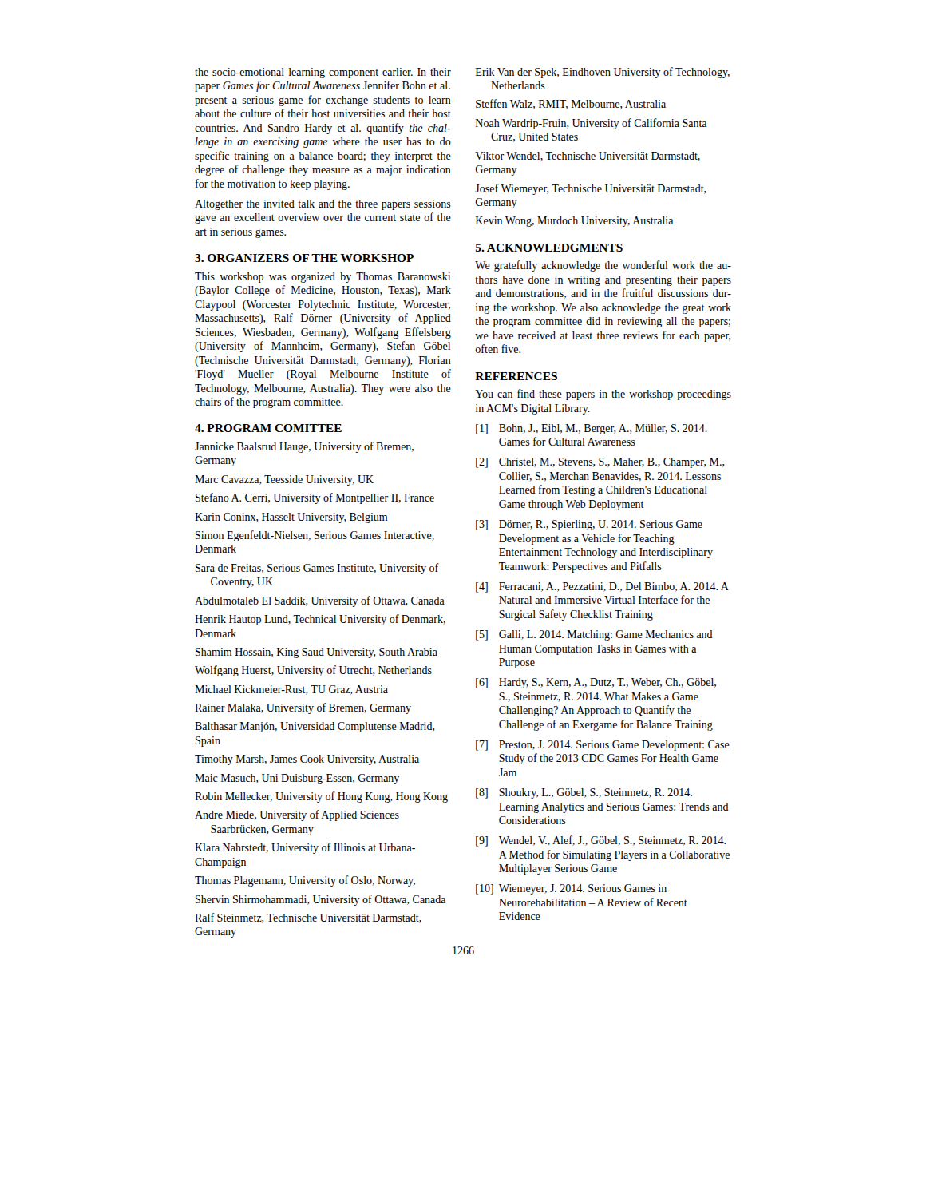the socio-emotional learning component earlier. In their paper Games for Cultural Awareness Jennifer Bohn et al. present a serious game for exchange students to learn about the culture of their host universities and their host countries. And Sandro Hardy et al. quantify the challenge in an exercising game where the user has to do specific training on a balance board; they interpret the degree of challenge they measure as a major indication for the motivation to keep playing.
Altogether the invited talk and the three papers sessions gave an excellent overview over the current state of the art in serious games.
3. ORGANIZERS OF THE WORKSHOP
This workshop was organized by Thomas Baranowski (Baylor College of Medicine, Houston, Texas), Mark Claypool (Worcester Polytechnic Institute, Worcester, Massachusetts), Ralf Dörner (University of Applied Sciences, Wiesbaden, Germany), Wolfgang Effelsberg (University of Mannheim, Germany), Stefan Göbel (Technische Universität Darmstadt, Germany), Florian 'Floyd' Mueller (Royal Melbourne Institute of Technology, Melbourne, Australia). They were also the chairs of the program committee.
4. PROGRAM COMITTEE
Jannicke Baalsrud Hauge, University of Bremen, Germany
Marc Cavazza, Teesside University, UK
Stefano A. Cerri, University of Montpellier II, France
Karin Coninx, Hasselt University, Belgium
Simon Egenfeldt-Nielsen, Serious Games Interactive, Denmark
Sara de Freitas, Serious Games Institute, University of Coventry, UK
Abdulmotaleb El Saddik, University of Ottawa, Canada
Henrik Hautop Lund, Technical University of Denmark, Denmark
Shamim Hossain, King Saud University, South Arabia
Wolfgang Huerst, University of Utrecht, Netherlands
Michael Kickmeier-Rust, TU Graz, Austria
Rainer Malaka, University of Bremen, Germany
Balthasar Manjón, Universidad Complutense Madrid, Spain
Timothy Marsh, James Cook University, Australia
Maic Masuch, Uni Duisburg-Essen, Germany
Robin Mellecker, University of Hong Kong, Hong Kong
Andre Miede, University of Applied Sciences Saarbrücken, Germany
Klara Nahrstedt, University of Illinois at Urbana-Champaign
Thomas Plagemann, University of Oslo, Norway,
Shervin Shirmohammadi, University of Ottawa, Canada
Ralf Steinmetz, Technische Universität Darmstadt, Germany
Erik Van der Spek, Eindhoven University of Technology, Netherlands
Steffen Walz, RMIT, Melbourne, Australia
Noah Wardrip-Fruin, University of California Santa Cruz, United States
Viktor Wendel, Technische Universität Darmstadt, Germany
Josef Wiemeyer, Technische Universität Darmstadt, Germany
Kevin Wong, Murdoch University, Australia
5. ACKNOWLEDGMENTS
We gratefully acknowledge the wonderful work the authors have done in writing and presenting their papers and demonstrations, and in the fruitful discussions during the workshop. We also acknowledge the great work the program committee did in reviewing all the papers; we have received at least three reviews for each paper, often five.
REFERENCES
You can find these papers in the workshop proceedings in ACM's Digital Library.
Bohn, J., Eibl, M., Berger, A., Müller, S. 2014. Games for Cultural Awareness
Christel, M., Stevens, S., Maher, B., Champer, M., Collier, S., Merchan Benavides, R. 2014. Lessons Learned from Testing a Children's Educational Game through Web Deployment
Dörner, R., Spierling, U. 2014. Serious Game Development as a Vehicle for Teaching Entertainment Technology and Interdisciplinary Teamwork: Perspectives and Pitfalls
Ferracani, A., Pezzatini, D., Del Bimbo, A. 2014. A Natural and Immersive Virtual Interface for the Surgical Safety Checklist Training
Galli, L. 2014. Matching: Game Mechanics and Human Computation Tasks in Games with a Purpose
Hardy, S., Kern, A., Dutz, T., Weber, Ch., Göbel, S., Steinmetz, R. 2014. What Makes a Game Challenging? An Approach to Quantify the Challenge of an Exergame for Balance Training
Preston, J. 2014. Serious Game Development: Case Study of the 2013 CDC Games For Health Game Jam
Shoukry, L., Göbel, S., Steinmetz, R. 2014. Learning Analytics and Serious Games: Trends and Considerations
Wendel, V., Alef, J., Göbel, S., Steinmetz, R. 2014. A Method for Simulating Players in a Collaborative Multiplayer Serious Game
Wiemeyer, J. 2014. Serious Games in Neurorehabilitation – A Review of Recent Evidence
1266